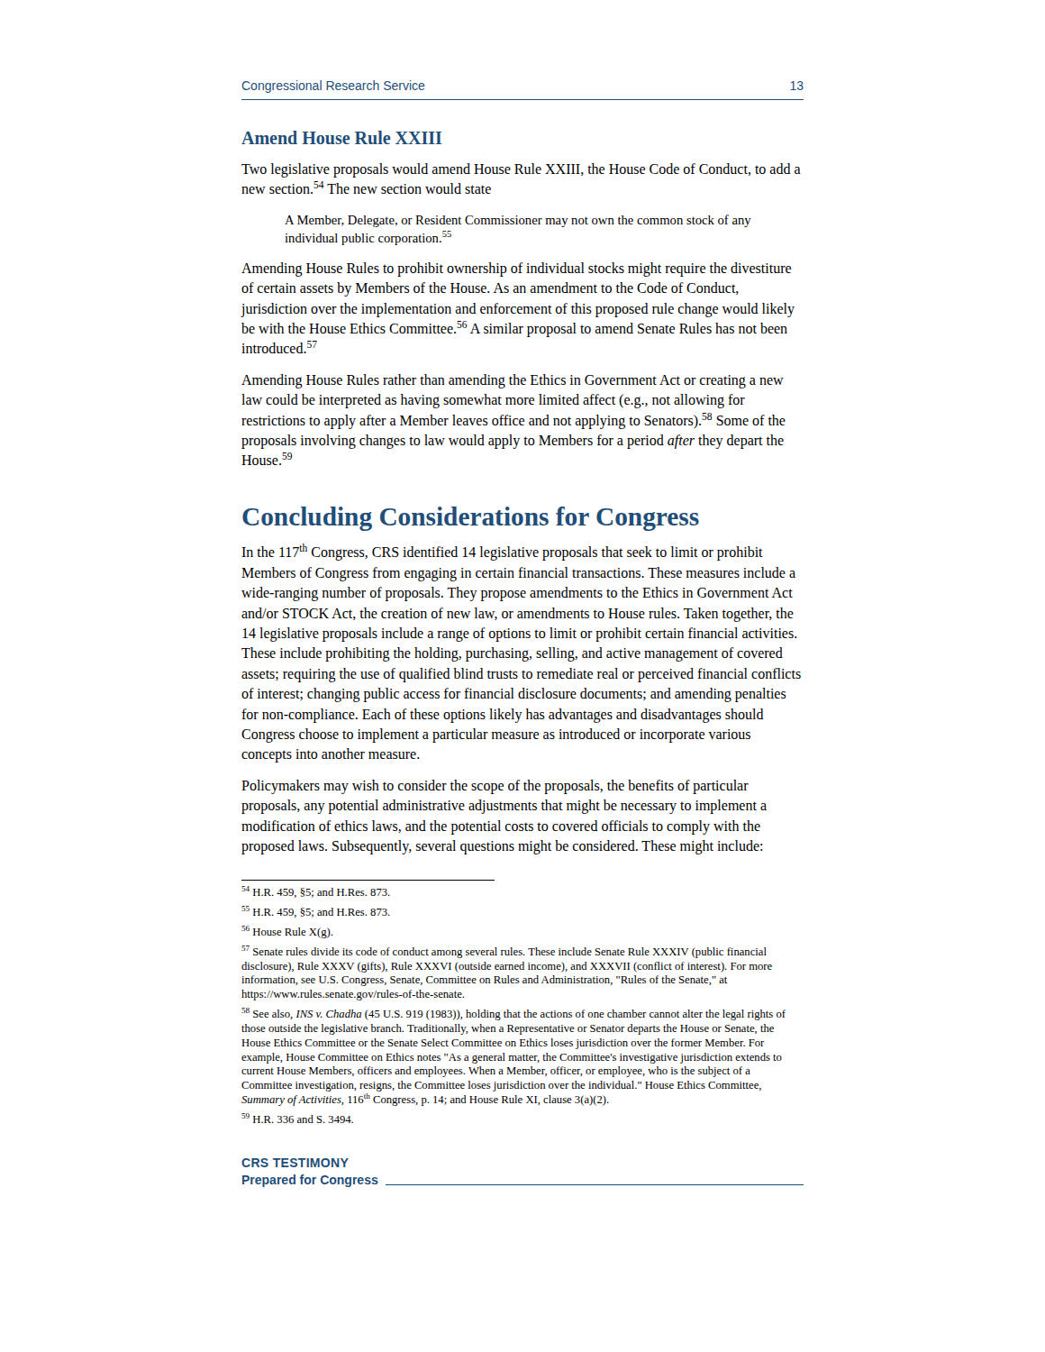Congressional Research Service
13
Amend House Rule XXIII
Two legislative proposals would amend House Rule XXIII, the House Code of Conduct, to add a new section.54 The new section would state
A Member, Delegate, or Resident Commissioner may not own the common stock of any individual public corporation.55
Amending House Rules to prohibit ownership of individual stocks might require the divestiture of certain assets by Members of the House. As an amendment to the Code of Conduct, jurisdiction over the implementation and enforcement of this proposed rule change would likely be with the House Ethics Committee.56 A similar proposal to amend Senate Rules has not been introduced.57
Amending House Rules rather than amending the Ethics in Government Act or creating a new law could be interpreted as having somewhat more limited affect (e.g., not allowing for restrictions to apply after a Member leaves office and not applying to Senators).58 Some of the proposals involving changes to law would apply to Members for a period after they depart the House.59
Concluding Considerations for Congress
In the 117th Congress, CRS identified 14 legislative proposals that seek to limit or prohibit Members of Congress from engaging in certain financial transactions. These measures include a wide-ranging number of proposals. They propose amendments to the Ethics in Government Act and/or STOCK Act, the creation of new law, or amendments to House rules. Taken together, the 14 legislative proposals include a range of options to limit or prohibit certain financial activities. These include prohibiting the holding, purchasing, selling, and active management of covered assets; requiring the use of qualified blind trusts to remediate real or perceived financial conflicts of interest; changing public access for financial disclosure documents; and amending penalties for non-compliance. Each of these options likely has advantages and disadvantages should Congress choose to implement a particular measure as introduced or incorporate various concepts into another measure.
Policymakers may wish to consider the scope of the proposals, the benefits of particular proposals, any potential administrative adjustments that might be necessary to implement a modification of ethics laws, and the potential costs to covered officials to comply with the proposed laws. Subsequently, several questions might be considered. These might include:
54 H.R. 459, §5; and H.Res. 873.
55 H.R. 459, §5; and H.Res. 873.
56 House Rule X(g).
57 Senate rules divide its code of conduct among several rules. These include Senate Rule XXXIV (public financial disclosure), Rule XXXV (gifts), Rule XXXVI (outside earned income), and XXXVII (conflict of interest). For more information, see U.S. Congress, Senate, Committee on Rules and Administration, "Rules of the Senate," at https://www.rules.senate.gov/rules-of-the-senate.
58 See also, INS v. Chadha (45 U.S. 919 (1983)), holding that the actions of one chamber cannot alter the legal rights of those outside the legislative branch. Traditionally, when a Representative or Senator departs the House or Senate, the House Ethics Committee or the Senate Select Committee on Ethics loses jurisdiction over the former Member. For example, House Committee on Ethics notes "As a general matter, the Committee's investigative jurisdiction extends to current House Members, officers and employees. When a Member, officer, or employee, who is the subject of a Committee investigation, resigns, the Committee loses jurisdiction over the individual." House Ethics Committee, Summary of Activities, 116th Congress, p. 14; and House Rule XI, clause 3(a)(2).
59 H.R. 336 and S. 3494.
CRS TESTIMONY
Prepared for Congress